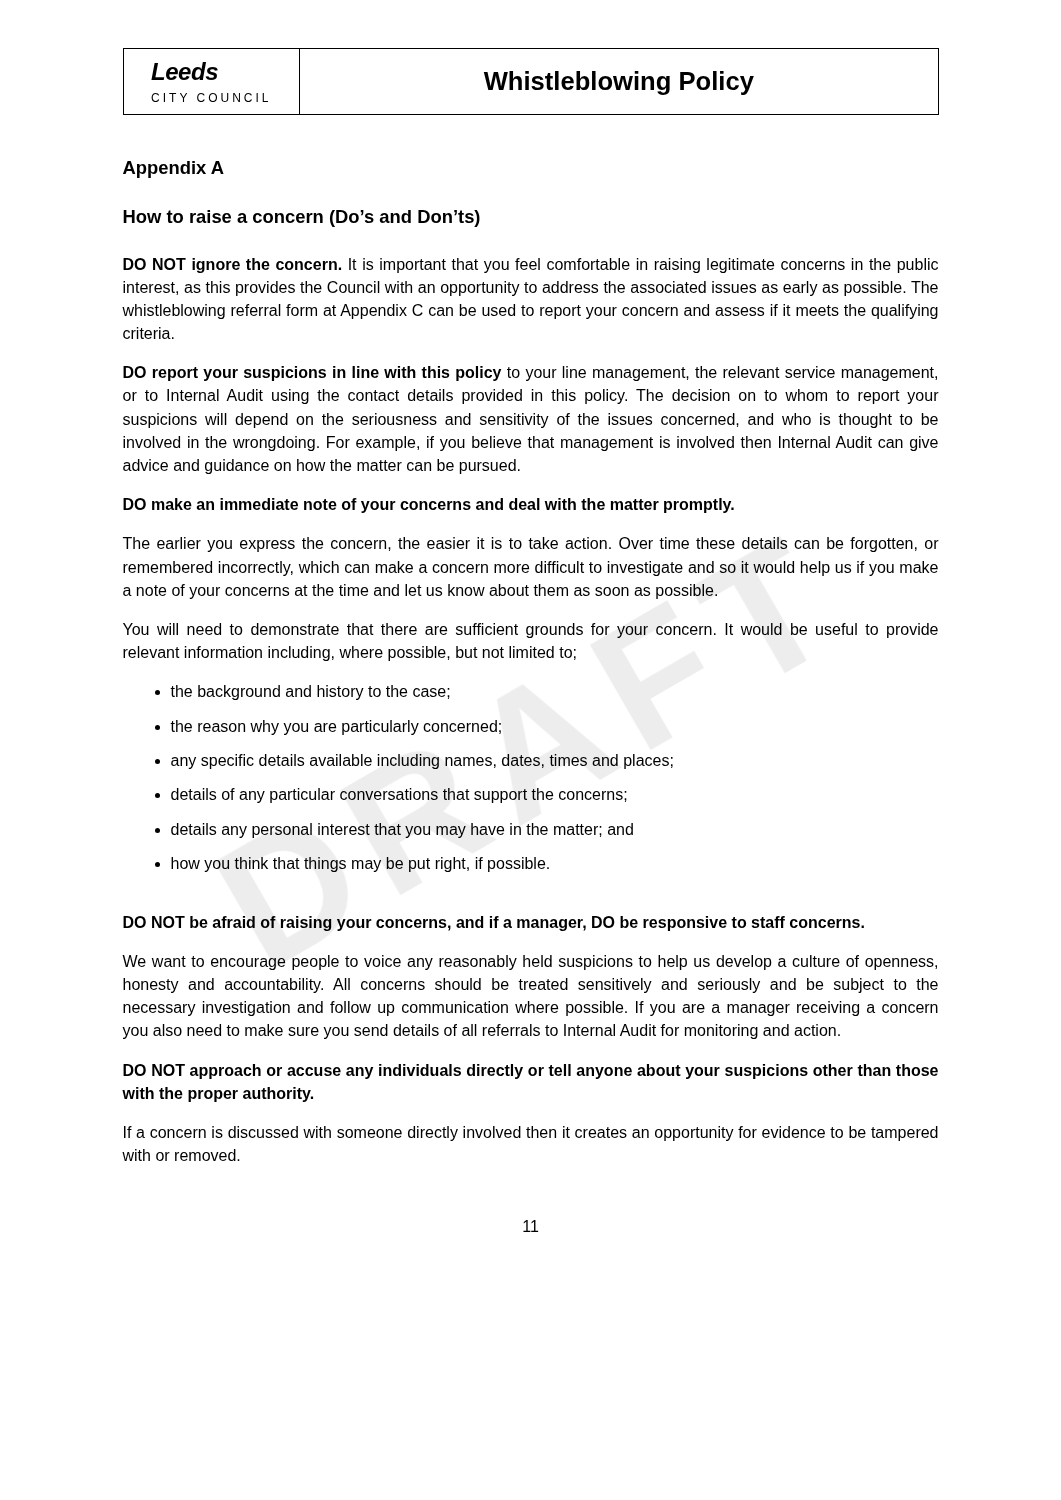DRAFT
LeedsCITY COUNCIL
Whistleblowing Policy
Appendix A
How to raise a concern (Do’s and Don’ts)
DO NOT ignore the concern. It is important that you feel comfortable in raising legitimate concerns in the public interest, as this provides the Council with an opportunity to address the associated issues as early as possible. The whistleblowing referral form at Appendix C can be used to report your concern and assess if it meets the qualifying criteria.
DO report your suspicions in line with this policy to your line management, the relevant service management, or to Internal Audit using the contact details provided in this policy. The decision on to whom to report your suspicions will depend on the seriousness and sensitivity of the issues concerned, and who is thought to be involved in the wrongdoing. For example, if you believe that management is involved then Internal Audit can give advice and guidance on how the matter can be pursued.
DO make an immediate note of your concerns and deal with the matter promptly.
The earlier you express the concern, the easier it is to take action. Over time these details can be forgotten, or remembered incorrectly, which can make a concern more difficult to investigate and so it would help us if you make a note of your concerns at the time and let us know about them as soon as possible.
You will need to demonstrate that there are sufficient grounds for your concern. It would be useful to provide relevant information including, where possible, but not limited to;
the background and history to the case;
the reason why you are particularly concerned;
any specific details available including names, dates, times and places;
details of any particular conversations that support the concerns;
details any personal interest that you may have in the matter; and
how you think that things may be put right, if possible.
DO NOT be afraid of raising your concerns, and if a manager, DO be responsive to staff concerns.
We want to encourage people to voice any reasonably held suspicions to help us develop a culture of openness, honesty and accountability. All concerns should be treated sensitively and seriously and be subject to the necessary investigation and follow up communication where possible. If you are a manager receiving a concern you also need to make sure you send details of all referrals to Internal Audit for monitoring and action.
DO NOT approach or accuse any individuals directly or tell anyone about your suspicions other than those with the proper authority.
If a concern is discussed with someone directly involved then it creates an opportunity for evidence to be tampered with or removed.
11